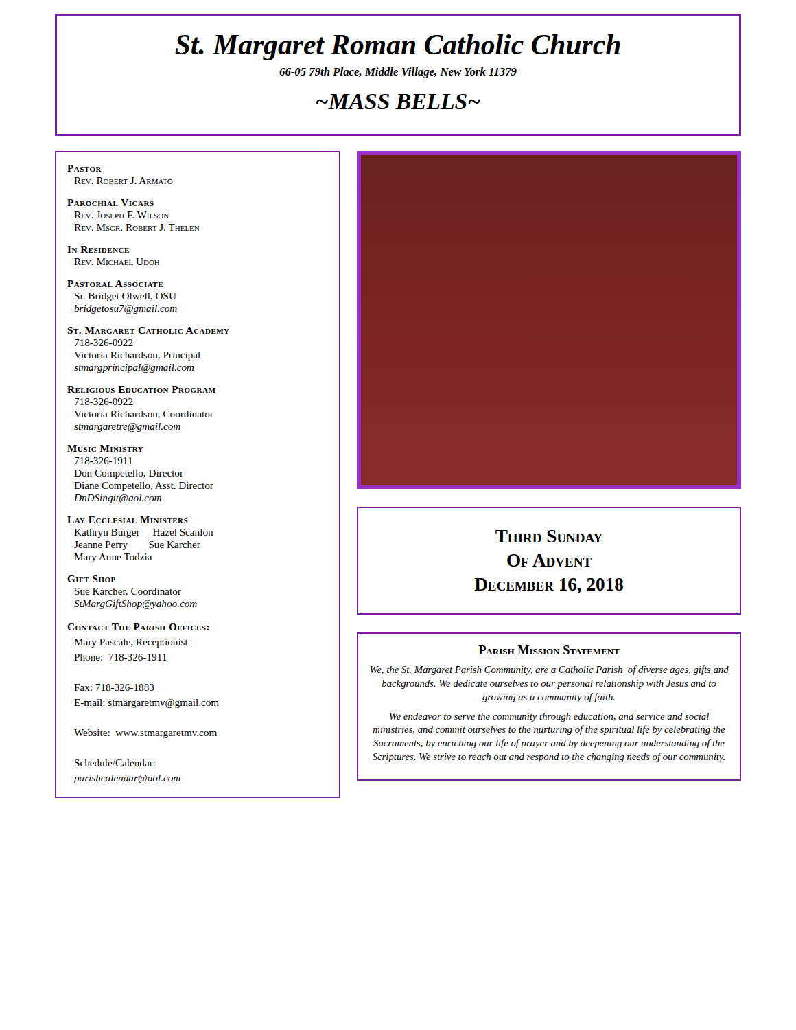St. Margaret Roman Catholic Church
66-05 79th Place, Middle Village, New York 11379
~MASS BELLS~
Pastor Rev. Robert J. Armato
Parochial Vicars Rev. Joseph F. Wilson Rev. Msgr. Robert J. Thelen
In Residence Rev. Michael Udoh
Pastoral Associate Sr. Bridget Olwell, OSU bridgetosu7@gmail.com
St. Margaret Catholic Academy 718-326-0922 Victoria Richardson, Principal stmargprincipal@gmail.com
Religious Education Program 718-326-0922 Victoria Richardson, Coordinator stmargaretre@gmail.com
Music Ministry 718-326-1911 Don Competello, Director Diane Competello, Asst. Director DnDSingit@aol.com
Lay Ecclesial Ministers Kathryn Burger Hazel Scanlon Jeanne Perry Sue Karcher Mary Anne Todzia
Gift Shop Sue Karcher, Coordinator StMargGiftShop@yahoo.com
Contact The Parish Offices:
Mary Pascale, Receptionist
Phone: 718-326-1911
Fax: 718-326-1883
E-mail: stmargaretmv@gmail.com
Website: www.stmargaretmv.com
Schedule/Calendar:
parishcalendar@aol.com
Third Sunday
Of Advent
December 16, 2018
Parish Mission Statement
We, the St. Margaret Parish Community, are a Catholic Parish of diverse ages, gifts and backgrounds. We dedicate ourselves to our personal relationship with Jesus and to growing as a community of faith.
We endeavor to serve the community through education, and service and social ministries, and commit ourselves to the nurturing of the spiritual life by celebrating the Sacraments, by enriching our life of prayer and by deepening our understanding of the Scriptures. We strive to reach out and respond to the changing needs of our community.